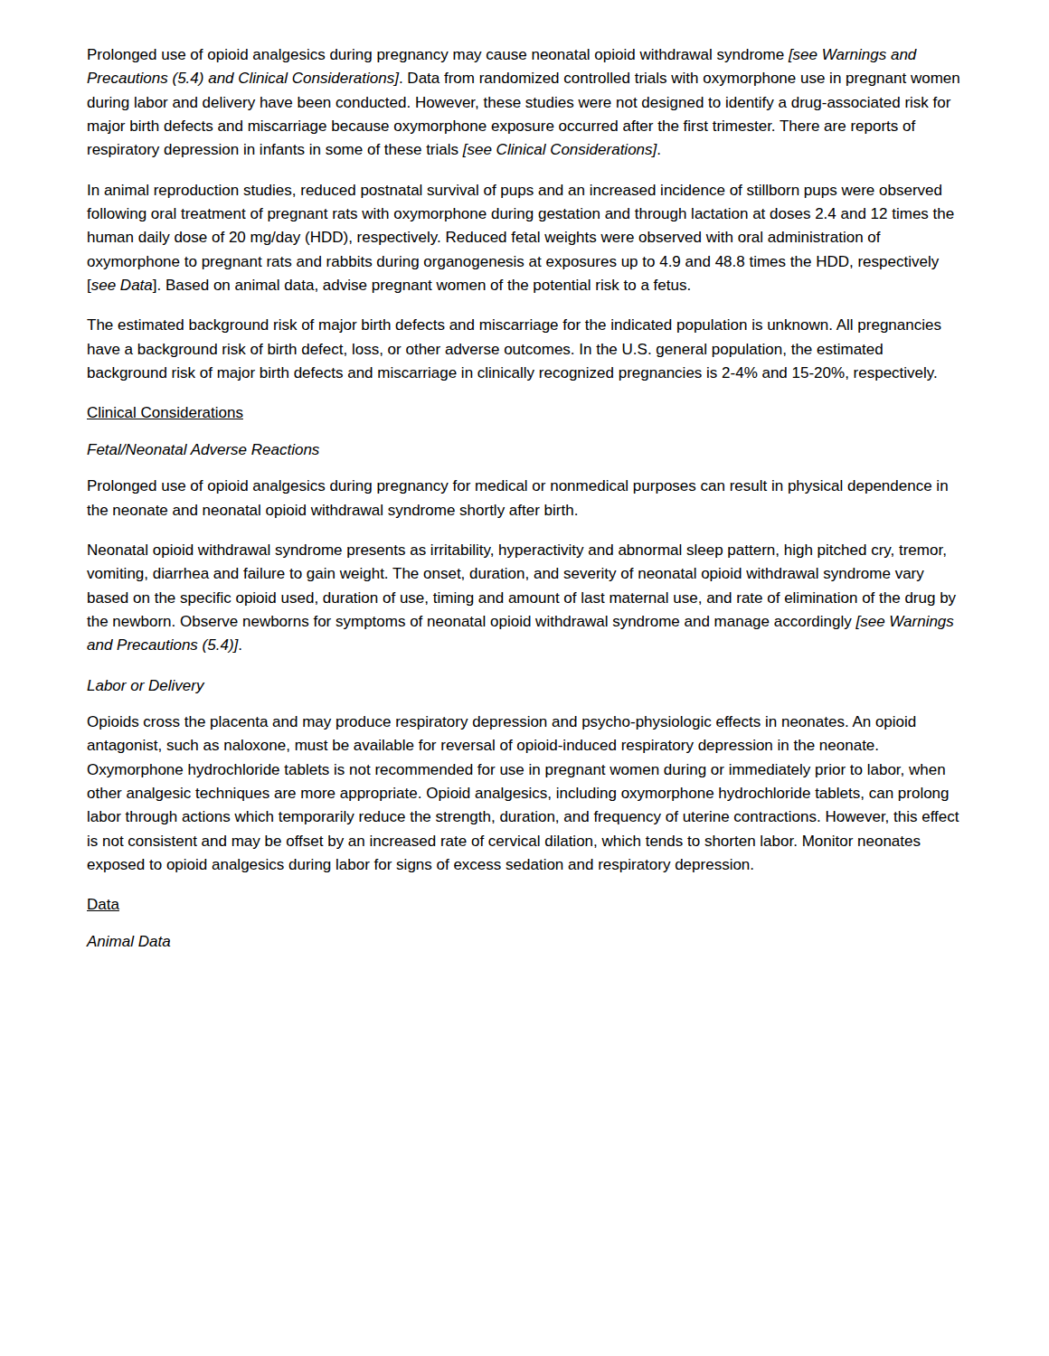Prolonged use of opioid analgesics during pregnancy may cause neonatal opioid withdrawal syndrome [see Warnings and Precautions (5.4) and Clinical Considerations]. Data from randomized controlled trials with oxymorphone use in pregnant women during labor and delivery have been conducted. However, these studies were not designed to identify a drug-associated risk for major birth defects and miscarriage because oxymorphone exposure occurred after the first trimester. There are reports of respiratory depression in infants in some of these trials [see Clinical Considerations].
In animal reproduction studies, reduced postnatal survival of pups and an increased incidence of stillborn pups were observed following oral treatment of pregnant rats with oxymorphone during gestation and through lactation at doses 2.4 and 12 times the human daily dose of 20 mg/day (HDD), respectively. Reduced fetal weights were observed with oral administration of oxymorphone to pregnant rats and rabbits during organogenesis at exposures up to 4.9 and 48.8 times the HDD, respectively [see Data]. Based on animal data, advise pregnant women of the potential risk to a fetus.
The estimated background risk of major birth defects and miscarriage for the indicated population is unknown. All pregnancies have a background risk of birth defect, loss, or other adverse outcomes. In the U.S. general population, the estimated background risk of major birth defects and miscarriage in clinically recognized pregnancies is 2-4% and 15-20%, respectively.
Clinical Considerations
Fetal/Neonatal Adverse Reactions
Prolonged use of opioid analgesics during pregnancy for medical or nonmedical purposes can result in physical dependence in the neonate and neonatal opioid withdrawal syndrome shortly after birth.
Neonatal opioid withdrawal syndrome presents as irritability, hyperactivity and abnormal sleep pattern, high pitched cry, tremor, vomiting, diarrhea and failure to gain weight. The onset, duration, and severity of neonatal opioid withdrawal syndrome vary based on the specific opioid used, duration of use, timing and amount of last maternal use, and rate of elimination of the drug by the newborn. Observe newborns for symptoms of neonatal opioid withdrawal syndrome and manage accordingly [see Warnings and Precautions (5.4)].
Labor or Delivery
Opioids cross the placenta and may produce respiratory depression and psycho-physiologic effects in neonates. An opioid antagonist, such as naloxone, must be available for reversal of opioid-induced respiratory depression in the neonate. Oxymorphone hydrochloride tablets is not recommended for use in pregnant women during or immediately prior to labor, when other analgesic techniques are more appropriate. Opioid analgesics, including oxymorphone hydrochloride tablets, can prolong labor through actions which temporarily reduce the strength, duration, and frequency of uterine contractions. However, this effect is not consistent and may be offset by an increased rate of cervical dilation, which tends to shorten labor. Monitor neonates exposed to opioid analgesics during labor for signs of excess sedation and respiratory depression.
Data
Animal Data